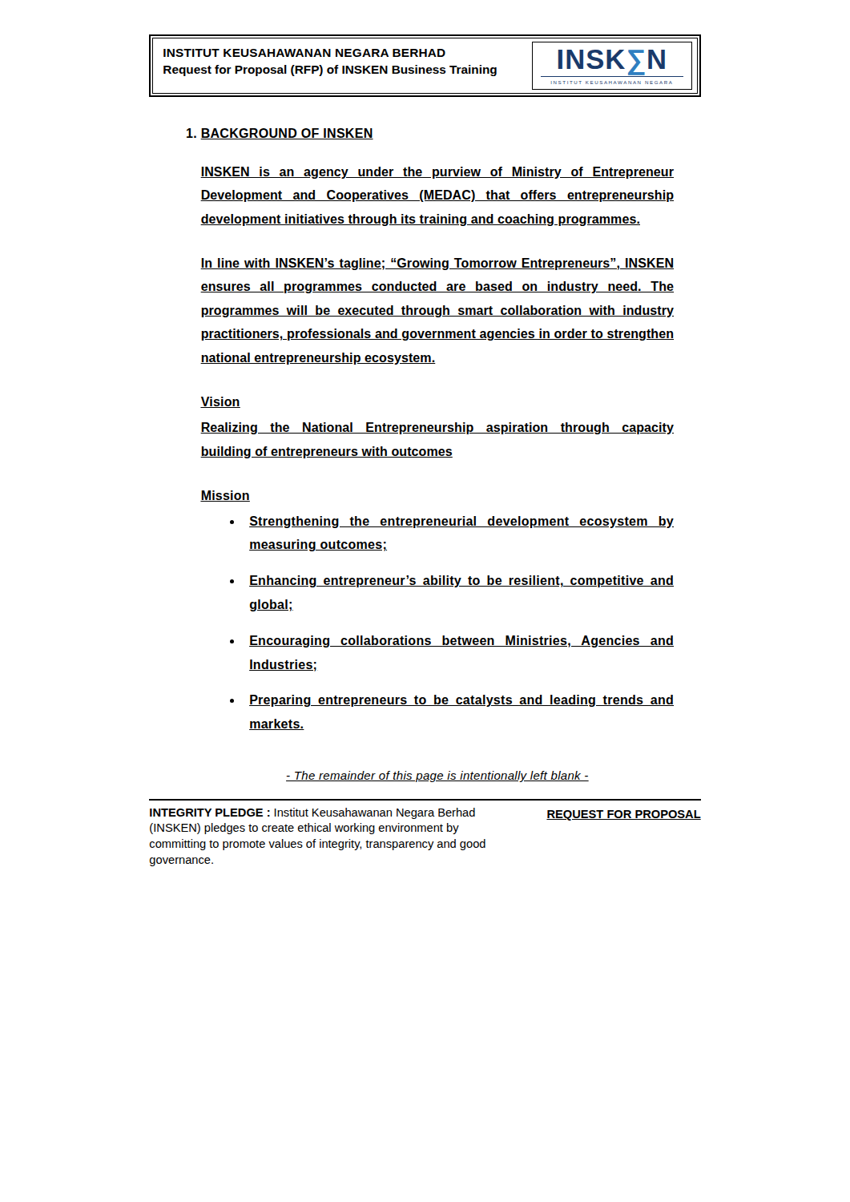INSTITUT KEUSAHAWANAN NEGARA BERHAD
Request for Proposal (RFP) of INSKEN Business Training
INSK∑N
INSTITUT KEUSAHAWANAN NEGARA
BACKGROUND OF INSKEN
INSKEN is an agency under the purview of Ministry of Entrepreneur Development and Cooperatives (MEDAC) that offers entrepreneurship development initiatives through its training and coaching programmes.
In line with INSKEN’s tagline; “Growing Tomorrow Entrepreneurs”, INSKEN ensures all programmes conducted are based on industry need. The programmes will be executed through smart collaboration with industry practitioners, professionals and government agencies in order to strengthen national entrepreneurship ecosystem.
Vision
Realizing the National Entrepreneurship aspiration through capacity building of entrepreneurs with outcomes
Mission
Strengthening the entrepreneurial development ecosystem by measuring outcomes;
Enhancing entrepreneur’s ability to be resilient, competitive and global;
Encouraging collaborations between Ministries, Agencies and Industries;
Preparing entrepreneurs to be catalysts and leading trends and markets.
- The remainder of this page is intentionally left blank -
INTEGRITY PLEDGE : Institut Keusahawanan Negara Berhad (INSKEN) pledges to create ethical working environment by committing to promote values of integrity, transparency and good governance.
REQUEST FOR PROPOSAL